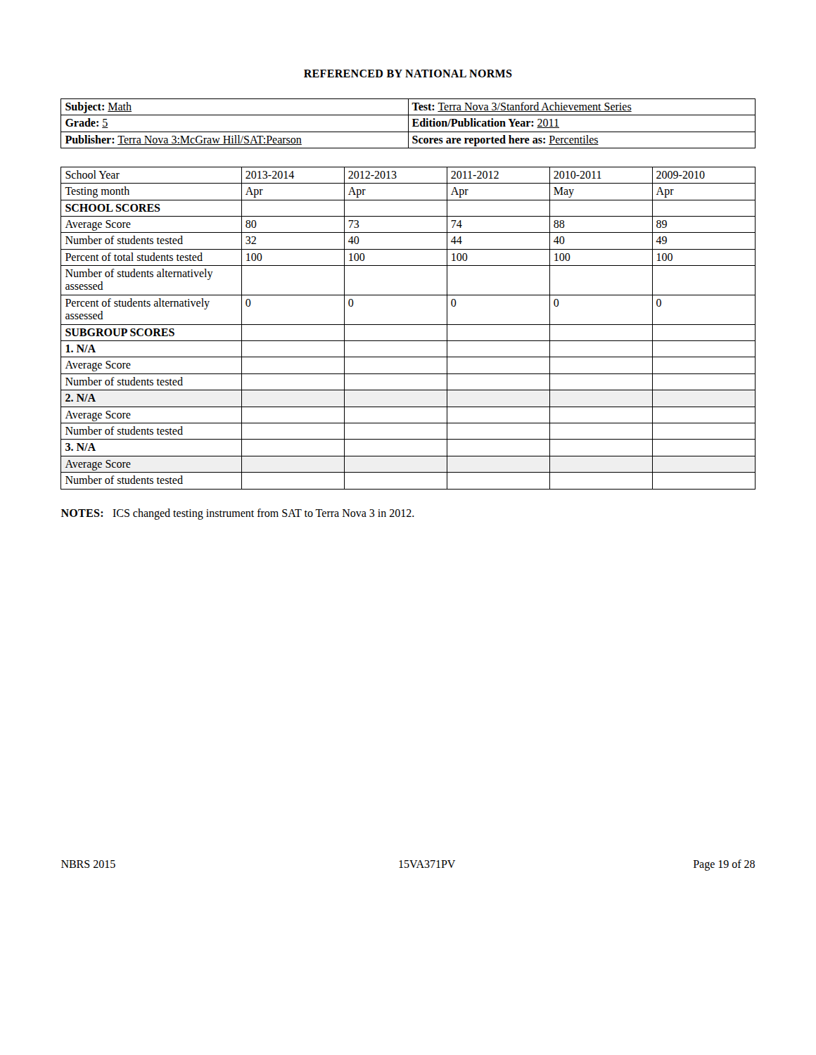REFERENCED BY NATIONAL NORMS
| Subject: Math | Test: Terra Nova 3/Stanford Achievement Series |
| Grade: 5 | Edition/Publication Year: 2011 |
| Publisher: Terra Nova 3:McGraw Hill/SAT:Pearson | Scores are reported here as: Percentiles |
| School Year | 2013-2014 | 2012-2013 | 2011-2012 | 2010-2011 | 2009-2010 |
| Testing month | Apr | Apr | Apr | May | Apr |
| SCHOOL SCORES | | | | | |
| Average Score | 80 | 73 | 74 | 88 | 89 |
| Number of students tested | 32 | 40 | 44 | 40 | 49 |
| Percent of total students tested | 100 | 100 | 100 | 100 | 100 |
| Number of students alternatively assessed | | | | | |
| Percent of students alternatively assessed | 0 | 0 | 0 | 0 | 0 |
| SUBGROUP SCORES | | | | | |
| 1. N/A | | | | | |
| Average Score | | | | | |
| Number of students tested | | | | | |
| 2. N/A | | | | | |
| Average Score | | | | | |
| Number of students tested | | | | | |
| 3. N/A | | | | | |
| Average Score | | | | | |
| Number of students tested | | | | | |
NOTES: ICS changed testing instrument from SAT to Terra Nova 3 in 2012.
NBRS 2015 15VA371PV Page 19 of 28